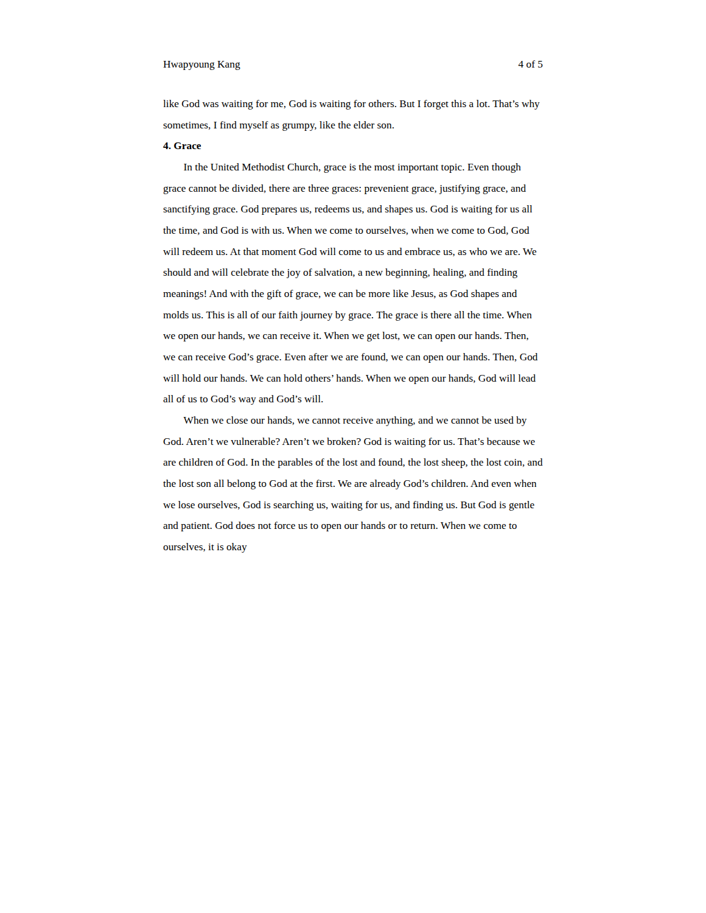Hwapyoung Kang 4 of 5
like God was waiting for me, God is waiting for others. But I forget this a lot. That’s why sometimes, I find myself as grumpy, like the elder son.
4. Grace
In the United Methodist Church, grace is the most important topic. Even though grace cannot be divided, there are three graces: prevenient grace, justifying grace, and sanctifying grace. God prepares us, redeems us, and shapes us. God is waiting for us all the time, and God is with us. When we come to ourselves, when we come to God, God will redeem us. At that moment God will come to us and embrace us, as who we are. We should and will celebrate the joy of salvation, a new beginning, healing, and finding meanings! And with the gift of grace, we can be more like Jesus, as God shapes and molds us. This is all of our faith journey by grace. The grace is there all the time. When we open our hands, we can receive it. When we get lost, we can open our hands. Then, we can receive God’s grace. Even after we are found, we can open our hands. Then, God will hold our hands. We can hold others’ hands. When we open our hands, God will lead all of us to God’s way and God’s will.
When we close our hands, we cannot receive anything, and we cannot be used by God. Aren’t we vulnerable? Aren’t we broken? God is waiting for us. That’s because we are children of God. In the parables of the lost and found, the lost sheep, the lost coin, and the lost son all belong to God at the first. We are already God’s children. And even when we lose ourselves, God is searching us, waiting for us, and finding us. But God is gentle and patient. God does not force us to open our hands or to return. When we come to ourselves, it is okay